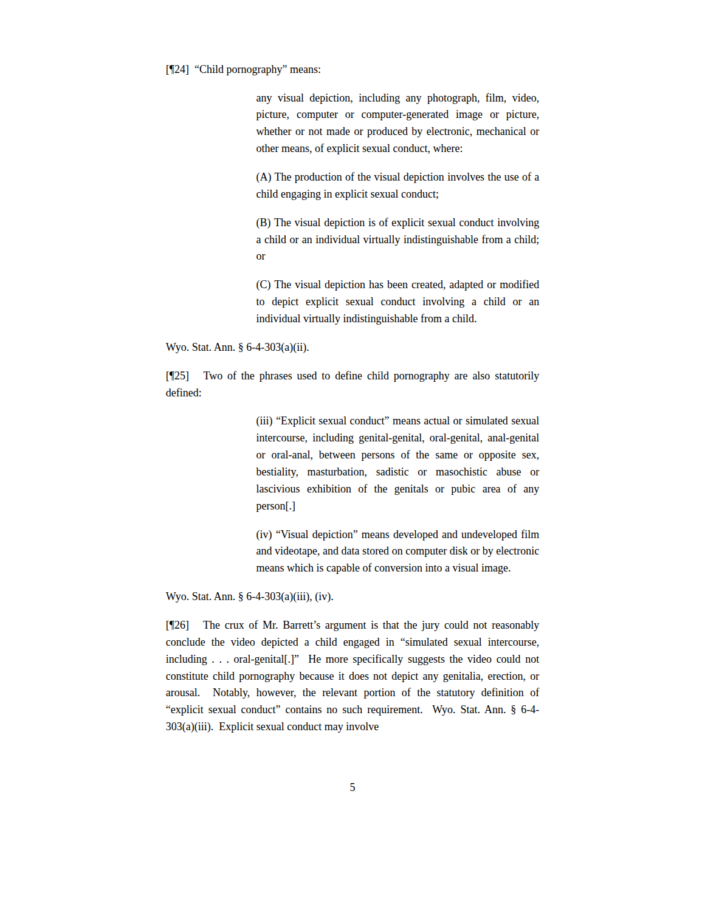[¶24] “Child pornography” means:
any visual depiction, including any photograph, film, video, picture, computer or computer-generated image or picture, whether or not made or produced by electronic, mechanical or other means, of explicit sexual conduct, where:
(A) The production of the visual depiction involves the use of a child engaging in explicit sexual conduct;
(B) The visual depiction is of explicit sexual conduct involving a child or an individual virtually indistinguishable from a child; or
(C) The visual depiction has been created, adapted or modified to depict explicit sexual conduct involving a child or an individual virtually indistinguishable from a child.
Wyo. Stat. Ann. § 6-4-303(a)(ii).
[¶25] Two of the phrases used to define child pornography are also statutorily defined:
(iii) “Explicit sexual conduct” means actual or simulated sexual intercourse, including genital-genital, oral-genital, anal-genital or oral-anal, between persons of the same or opposite sex, bestiality, masturbation, sadistic or masochistic abuse or lascivious exhibition of the genitals or pubic area of any person[.]
(iv) “Visual depiction” means developed and undeveloped film and videotape, and data stored on computer disk or by electronic means which is capable of conversion into a visual image.
Wyo. Stat. Ann. § 6-4-303(a)(iii), (iv).
[¶26] The crux of Mr. Barrett’s argument is that the jury could not reasonably conclude the video depicted a child engaged in “simulated sexual intercourse, including . . . oral-genital[.]” He more specifically suggests the video could not constitute child pornography because it does not depict any genitalia, erection, or arousal. Notably, however, the relevant portion of the statutory definition of “explicit sexual conduct” contains no such requirement. Wyo. Stat. Ann. § 6-4-303(a)(iii). Explicit sexual conduct may involve
5